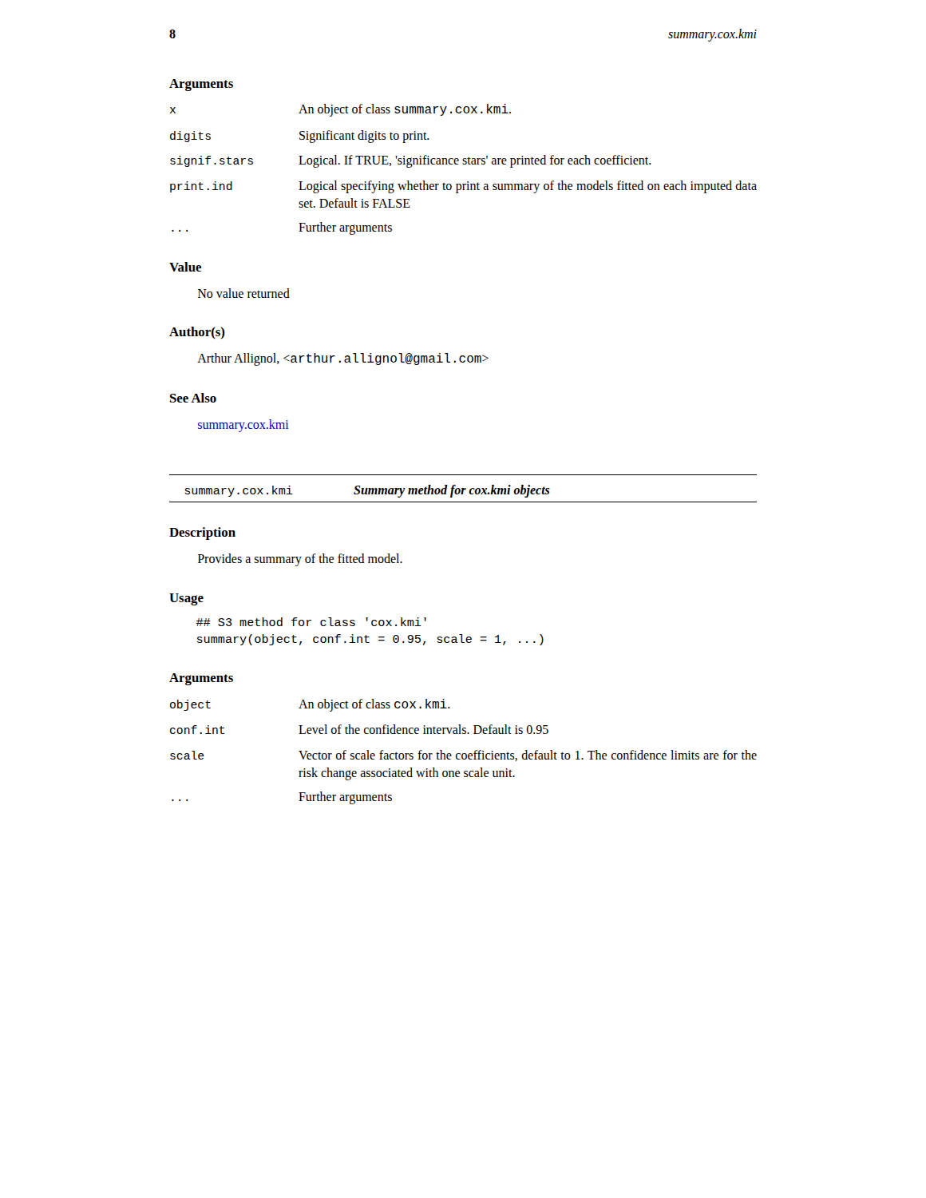8 summary.cox.kmi
Arguments
x
An object of class summary.cox.kmi.
digits
Significant digits to print.
signif.stars
Logical. If TRUE, 'significance stars' are printed for each coefficient.
print.ind
Logical specifying whether to print a summary of the models fitted on each imputed data set. Default is FALSE
...
Further arguments
Value
No value returned
Author(s)
Arthur Allignol, <arthur.allignol@gmail.com>
See Also
summary.cox.kmi
summary.cox.kmi Summary method for cox.kmi objects
Description
Provides a summary of the fitted model.
Usage
## S3 method for class 'cox.kmi'
summary(object, conf.int = 0.95, scale = 1, ...)
Arguments
object
An object of class cox.kmi.
conf.int
Level of the confidence intervals. Default is 0.95
scale
Vector of scale factors for the coefficients, default to 1. The confidence limits are for the risk change associated with one scale unit.
...
Further arguments